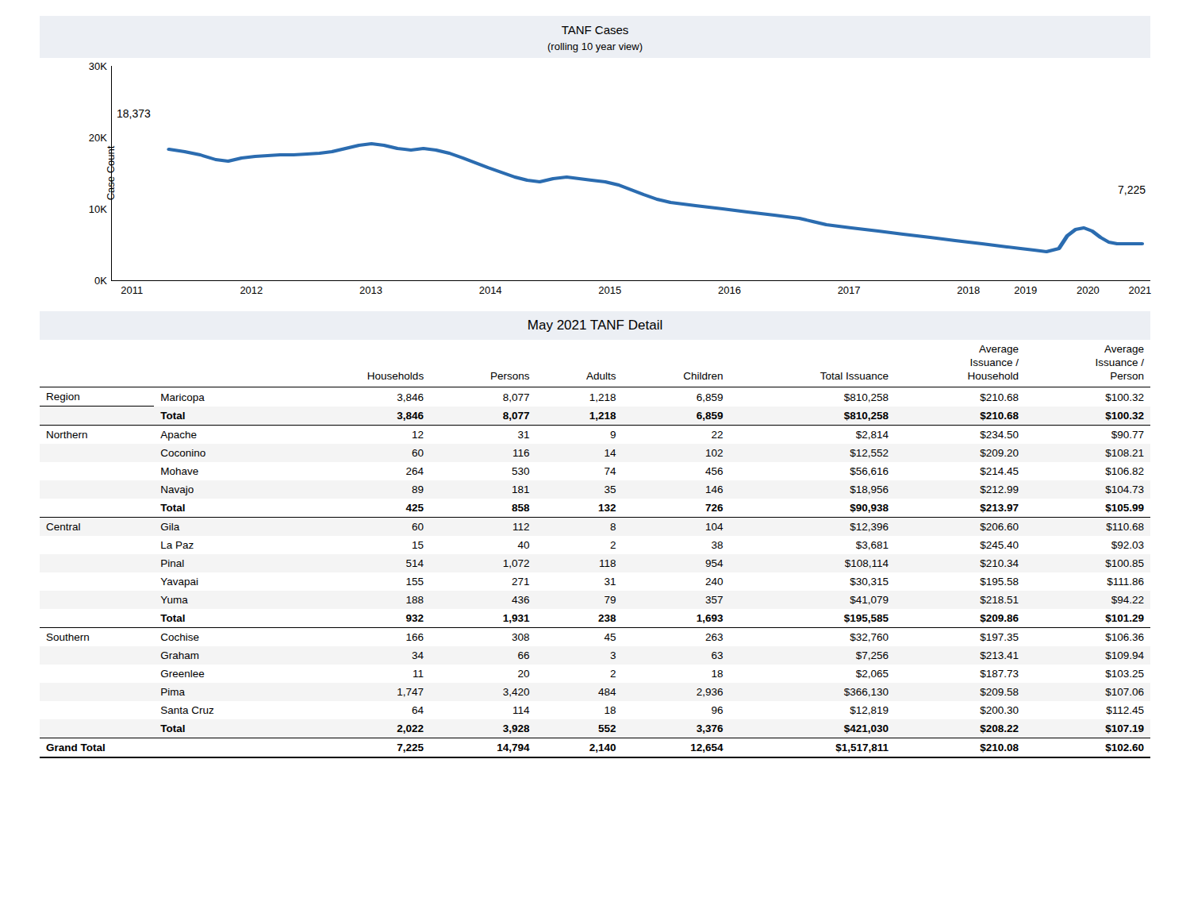TANF Cases
(rolling 10 year view)
Case Count
30K 20K 10K 0K
18,373
7,225
2011 2012 2013 2014 2015 2016 2017 2018 2019 2020 2021
May 2021 TANF Detail
| | Households | Persons | Adults | Children | Total Issuance | Average Issuance / Household | Average Issuance / Person |
| --- | --- | --- | --- | --- | --- | --- | --- |
| Region | Maricopa | 3,846 | 8,077 | 1,218 | 6,859 | $810,258 | $210.68 | $100.32 |
| | Total | 3,846 | 8,077 | 1,218 | 6,859 | $810,258 | $210.68 | $100.32 |
| Northern | Apache | 12 | 31 | 9 | 22 | $2,814 | $234.50 | $90.77 |
| | Coconino | 60 | 116 | 14 | 102 | $12,552 | $209.20 | $108.21 |
| | Mohave | 264 | 530 | 74 | 456 | $56,616 | $214.45 | $106.82 |
| | Navajo | 89 | 181 | 35 | 146 | $18,956 | $212.99 | $104.73 |
| | Total | 425 | 858 | 132 | 726 | $90,938 | $213.97 | $105.99 |
| Central | Gila | 60 | 112 | 8 | 104 | $12,396 | $206.60 | $110.68 |
| | La Paz | 15 | 40 | 2 | 38 | $3,681 | $245.40 | $92.03 |
| | Pinal | 514 | 1,072 | 118 | 954 | $108,114 | $210.34 | $100.85 |
| | Yavapai | 155 | 271 | 31 | 240 | $30,315 | $195.58 | $111.86 |
| | Yuma | 188 | 436 | 79 | 357 | $41,079 | $218.51 | $94.22 |
| | Total | 932 | 1,931 | 238 | 1,693 | $195,585 | $209.86 | $101.29 |
| Southern | Cochise | 166 | 308 | 45 | 263 | $32,760 | $197.35 | $106.36 |
| | Graham | 34 | 66 | 3 | 63 | $7,256 | $213.41 | $109.94 |
| | Greenlee | 11 | 20 | 2 | 18 | $2,065 | $187.73 | $103.25 |
| | Pima | 1,747 | 3,420 | 484 | 2,936 | $366,130 | $209.58 | $107.06 |
| | Santa Cruz | 64 | 114 | 18 | 96 | $12,819 | $200.30 | $112.45 |
| | Total | 2,022 | 3,928 | 552 | 3,376 | $421,030 | $208.22 | $107.19 |
| Grand Total | 7,225 | 14,794 | 2,140 | 12,654 | $1,517,811 | $210.08 | $102.60 |